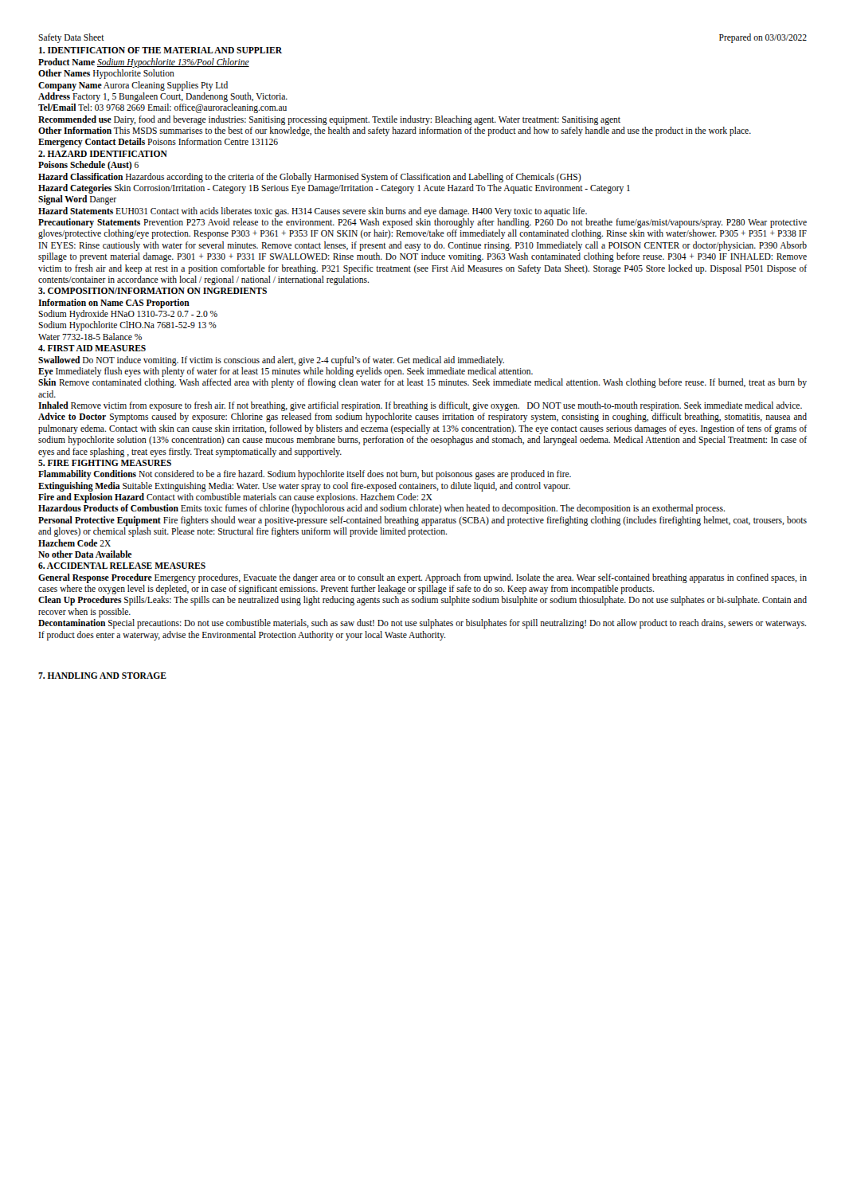Safety Data Sheet
Prepared on 03/03/2022
1. IDENTIFICATION OF THE MATERIAL AND SUPPLIER
Product Name Sodium Hypochlorite 13%/Pool Chlorine
Other Names Hypochlorite Solution
Company Name Aurora Cleaning Supplies Pty Ltd
Address Factory 1, 5 Bungaleen Court, Dandenong South, Victoria.
Tel/Email Tel: 03 9768 2669 Email: office@auroracleaning.com.au
Recommended use Dairy, food and beverage industries: Sanitising processing equipment. Textile industry: Bleaching agent. Water treatment: Sanitising agent
Other Information This MSDS summarises to the best of our knowledge, the health and safety hazard information of the product and how to safely handle and use the product in the work place.
Emergency Contact Details Poisons Information Centre 131126
2. HAZARD IDENTIFICATION
Poisons Schedule (Aust) 6
Hazard Classification Hazardous according to the criteria of the Globally Harmonised System of Classification and Labelling of Chemicals (GHS)
Hazard Categories Skin Corrosion/Irritation - Category 1B Serious Eye Damage/Irritation - Category 1 Acute Hazard To The Aquatic Environment - Category 1
Signal Word Danger
Hazard Statements EUH031 Contact with acids liberates toxic gas. H314 Causes severe skin burns and eye damage. H400 Very toxic to aquatic life.
Precautionary Statements Prevention P273 Avoid release to the environment. P264 Wash exposed skin thoroughly after handling. P260 Do not breathe fume/gas/mist/vapours/spray. P280 Wear protective gloves/protective clothing/eye protection. Response P303 + P361 + P353 IF ON SKIN (or hair): Remove/take off immediately all contaminated clothing. Rinse skin with water/shower. P305 + P351 + P338 IF IN EYES: Rinse cautiously with water for several minutes. Remove contact lenses, if present and easy to do. Continue rinsing. P310 Immediately call a POISON CENTER or doctor/physician. P390 Absorb spillage to prevent material damage. P301 + P330 + P331 IF SWALLOWED: Rinse mouth. Do NOT induce vomiting. P363 Wash contaminated clothing before reuse. P304 + P340 IF INHALED: Remove victim to fresh air and keep at rest in a position comfortable for breathing. P321 Specific treatment (see First Aid Measures on Safety Data Sheet). Storage P405 Store locked up. Disposal P501 Dispose of contents/container in accordance with local / regional / national / international regulations.
3. COMPOSITION/INFORMATION ON INGREDIENTS
Information on Name CAS Proportion
Sodium Hydroxide HNaO 1310-73-2 0.7 - 2.0 %
Sodium Hypochlorite ClHO.Na 7681-52-9 13 %
Water 7732-18-5 Balance %
4. FIRST AID MEASURES
Swallowed Do NOT induce vomiting. If victim is conscious and alert, give 2-4 cupful’s of water. Get medical aid immediately.
Eye Immediately flush eyes with plenty of water for at least 15 minutes while holding eyelids open. Seek immediate medical attention.
Skin Remove contaminated clothing. Wash affected area with plenty of flowing clean water for at least 15 minutes. Seek immediate medical attention. Wash clothing before reuse. If burned, treat as burn by acid.
Inhaled Remove victim from exposure to fresh air. If not breathing, give artificial respiration. If breathing is difficult, give oxygen. DO NOT use mouth-to-mouth respiration. Seek immediate medical advice.
Advice to Doctor Symptoms caused by exposure: Chlorine gas released from sodium hypochlorite causes irritation of respiratory system, consisting in coughing, difficult breathing, stomatitis, nausea and pulmonary edema. Contact with skin can cause skin irritation, followed by blisters and eczema (especially at 13% concentration). The eye contact causes serious damages of eyes. Ingestion of tens of grams of sodium hypochlorite solution (13% concentration) can cause mucous membrane burns, perforation of the oesophagus and stomach, and laryngeal oedema. Medical Attention and Special Treatment: In case of eyes and face splashing , treat eyes firstly. Treat symptomatically and supportively.
5. FIRE FIGHTING MEASURES
Flammability Conditions Not considered to be a fire hazard. Sodium hypochlorite itself does not burn, but poisonous gases are produced in fire.
Extinguishing Media Suitable Extinguishing Media: Water. Use water spray to cool fire-exposed containers, to dilute liquid, and control vapour.
Fire and Explosion Hazard Contact with combustible materials can cause explosions. Hazchem Code: 2X
Hazardous Products of Combustion Emits toxic fumes of chlorine (hypochlorous acid and sodium chlorate) when heated to decomposition. The decomposition is an exothermal process.
Personal Protective Equipment Fire fighters should wear a positive-pressure self-contained breathing apparatus (SCBA) and protective firefighting clothing (includes firefighting helmet, coat, trousers, boots and gloves) or chemical splash suit. Please note: Structural fire fighters uniform will provide limited protection.
Hazchem Code 2X
No other Data Available
6. ACCIDENTAL RELEASE MEASURES
General Response Procedure Emergency procedures, Evacuate the danger area or to consult an expert. Approach from upwind. Isolate the area. Wear self-contained breathing apparatus in confined spaces, in cases where the oxygen level is depleted, or in case of significant emissions. Prevent further leakage or spillage if safe to do so. Keep away from incompatible products.
Clean Up Procedures Spills/Leaks: The spills can be neutralized using light reducing agents such as sodium sulphite sodium bisulphite or sodium thiosulphate. Do not use sulphates or bi-sulphate. Contain and recover when is possible.
Decontamination Special precautions: Do not use combustible materials, such as saw dust! Do not use sulphates or bisulphates for spill neutralizing! Do not allow product to reach drains, sewers or waterways. If product does enter a waterway, advise the Environmental Protection Authority or your local Waste Authority.
7. HANDLING AND STORAGE